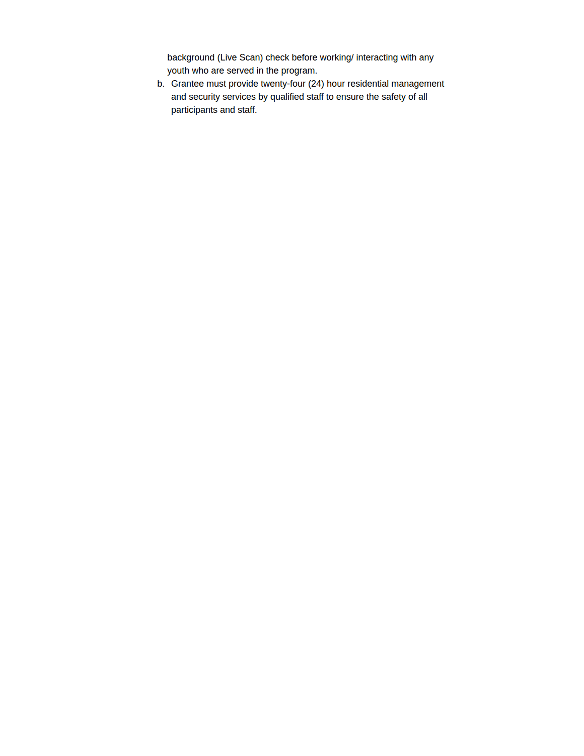background (Live Scan) check before working/ interacting with any youth who are served in the program.
Grantee must provide twenty-four (24) hour residential management and security services by qualified staff to ensure the safety of all participants and staff.